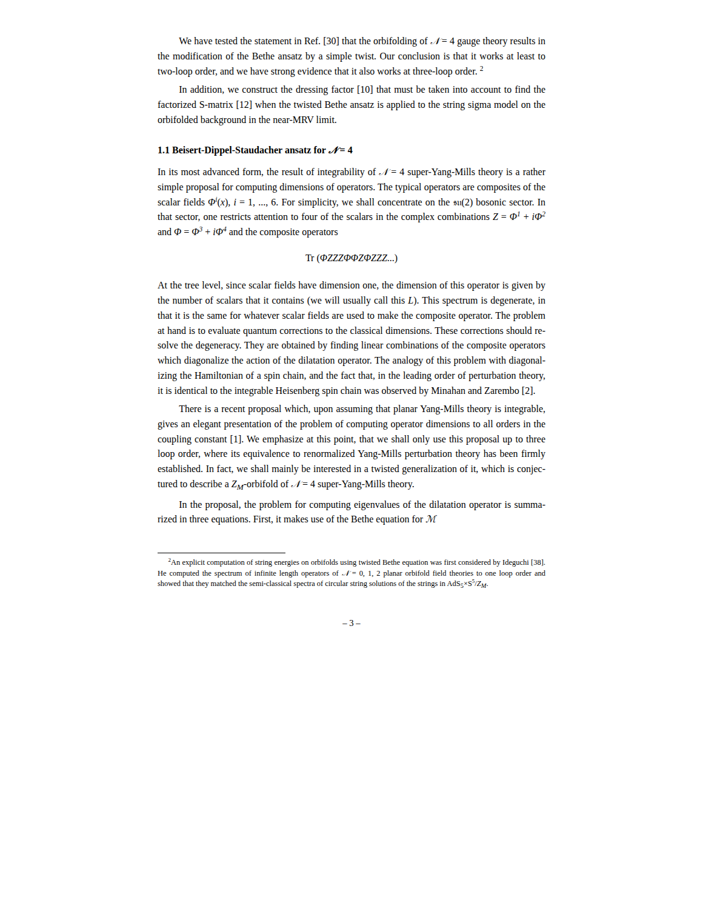We have tested the statement in Ref. [30] that the orbifolding of 𝒩 = 4 gauge theory results in the modification of the Bethe ansatz by a simple twist. Our conclusion is that it works at least to two-loop order, and we have strong evidence that it also works at three-loop order. 2
In addition, we construct the dressing factor [10] that must be taken into account to find the factorized S-matrix [12] when the twisted Bethe ansatz is applied to the string sigma model on the orbifolded background in the near-MRV limit.
1.1 Beisert-Dippel-Staudacher ansatz for 𝒩 = 4
In its most advanced form, the result of integrability of 𝒩 = 4 super-Yang-Mills theory is a rather simple proposal for computing dimensions of operators. The typical operators are composites of the scalar fields Φi(x), i = 1, ..., 6. For simplicity, we shall concentrate on the 𝔰𝔲(2) bosonic sector. In that sector, one restricts attention to four of the scalars in the complex combinations Z = Φ1 + iΦ2 and Φ = Φ3 + iΦ4 and the composite operators
Tr (ΦZZZ ΦΦ ZΦZZZ...)
At the tree level, since scalar fields have dimension one, the dimension of this operator is given by the number of scalars that it contains (we will usually call this L). This spectrum is degenerate, in that it is the same for whatever scalar fields are used to make the composite operator. The problem at hand is to evaluate quantum corrections to the classical dimensions. These corrections should resolve the degeneracy. They are obtained by finding linear combinations of the composite operators which diagonalize the action of the dilatation operator. The analogy of this problem with diagonalizing the Hamiltonian of a spin chain, and the fact that, in the leading order of perturbation theory, it is identical to the integrable Heisenberg spin chain was observed by Minahan and Zarembo [2].
There is a recent proposal which, upon assuming that planar Yang-Mills theory is integrable, gives an elegant presentation of the problem of computing operator dimensions to all orders in the coupling constant [1]. We emphasize at this point, that we shall only use this proposal up to three loop order, where its equivalence to renormalized Yang-Mills perturbation theory has been firmly established. In fact, we shall mainly be interested in a twisted generalization of it, which is conjectured to describe a ZM-orbifold of 𝒩 = 4 super-Yang-Mills theory.
In the proposal, the problem for computing eigenvalues of the dilatation operator is summarized in three equations. First, it makes use of the Bethe equation for ℳ
2An explicit computation of string energies on orbifolds using twisted Bethe equation was first considered by Ideguchi [38]. He computed the spectrum of infinite length operators of 𝒩 = 0, 1, 2 planar orbifold field theories to one loop order and showed that they matched the semi-classical spectra of circular string solutions of the strings in AdS5×S5/ZM.
– 3 –